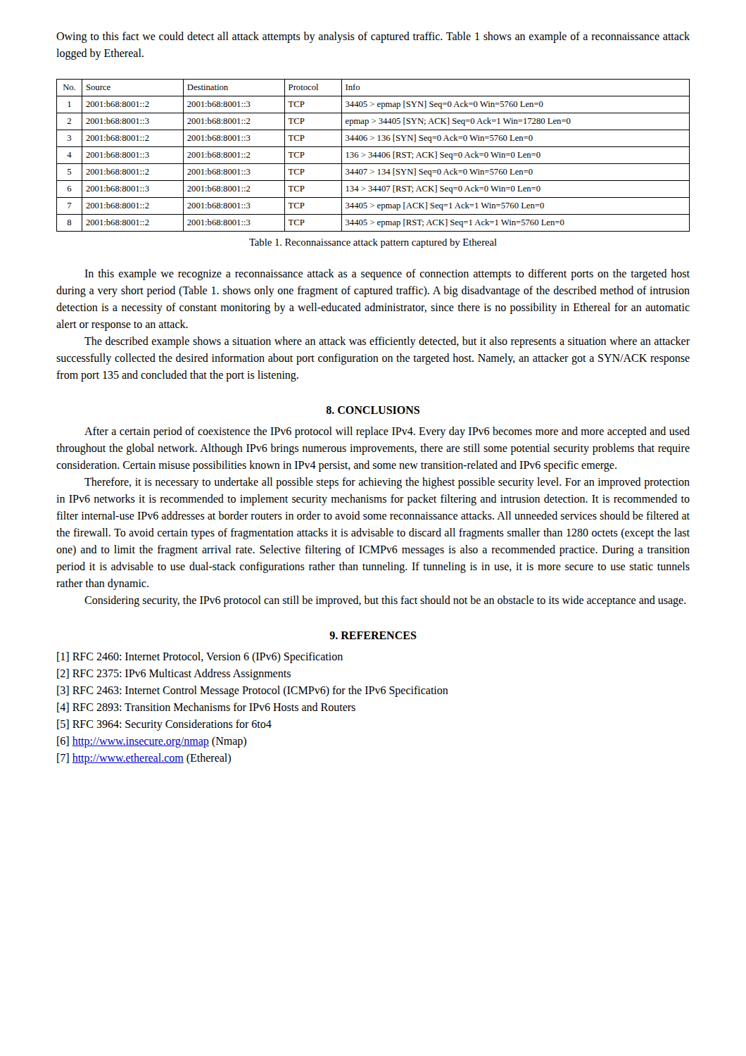Owing to this fact we could detect all attack attempts by analysis of captured traffic. Table 1 shows an example of a reconnaissance attack logged by Ethereal.
| No. | Source | Destination | Protocol | Info |
| 1 | 2001:b68:8001::2 | 2001:b68:8001::3 | TCP | 34405 > epmap [SYN] Seq=0 Ack=0 Win=5760 Len=0 |
| 2 | 2001:b68:8001::3 | 2001:b68:8001::2 | TCP | epmap > 34405 [SYN; ACK] Seq=0 Ack=1 Win=17280 Len=0 |
| 3 | 2001:b68:8001::2 | 2001:b68:8001::3 | TCP | 34406 > 136 [SYN] Seq=0 Ack=0 Win=5760 Len=0 |
| 4 | 2001:b68:8001::3 | 2001:b68:8001::2 | TCP | 136 > 34406 [RST; ACK] Seq=0 Ack=0 Win=0 Len=0 |
| 5 | 2001:b68:8001::2 | 2001:b68:8001::3 | TCP | 34407 > 134 [SYN] Seq=0 Ack=0 Win=5760 Len=0 |
| 6 | 2001:b68:8001::3 | 2001:b68:8001::2 | TCP | 134 > 34407 [RST; ACK] Seq=0 Ack=0 Win=0 Len=0 |
| 7 | 2001:b68:8001::2 | 2001:b68:8001::3 | TCP | 34405 > epmap [ACK] Seq=1 Ack=1 Win=5760 Len=0 |
| 8 | 2001:b68:8001::2 | 2001:b68:8001::3 | TCP | 34405 > epmap [RST; ACK] Seq=1 Ack=1 Win=5760 Len=0 |
Table 1. Reconnaissance attack pattern captured by Ethereal
In this example we recognize a reconnaissance attack as a sequence of connection attempts to different ports on the targeted host during a very short period (Table 1. shows only one fragment of captured traffic). A big disadvantage of the described method of intrusion detection is a necessity of constant monitoring by a well-educated administrator, since there is no possibility in Ethereal for an automatic alert or response to an attack.
The described example shows a situation where an attack was efficiently detected, but it also represents a situation where an attacker successfully collected the desired information about port configuration on the targeted host. Namely, an attacker got a SYN/ACK response from port 135 and concluded that the port is listening.
8. CONCLUSIONS
After a certain period of coexistence the IPv6 protocol will replace IPv4. Every day IPv6 becomes more and more accepted and used throughout the global network. Although IPv6 brings numerous improvements, there are still some potential security problems that require consideration. Certain misuse possibilities known in IPv4 persist, and some new transition-related and IPv6 specific emerge.
Therefore, it is necessary to undertake all possible steps for achieving the highest possible security level. For an improved protection in IPv6 networks it is recommended to implement security mechanisms for packet filtering and intrusion detection. It is recommended to filter internal-use IPv6 addresses at border routers in order to avoid some reconnaissance attacks. All unneeded services should be filtered at the firewall. To avoid certain types of fragmentation attacks it is advisable to discard all fragments smaller than 1280 octets (except the last one) and to limit the fragment arrival rate. Selective filtering of ICMPv6 messages is also a recommended practice. During a transition period it is advisable to use dual-stack configurations rather than tunneling. If tunneling is in use, it is more secure to use static tunnels rather than dynamic.
Considering security, the IPv6 protocol can still be improved, but this fact should not be an obstacle to its wide acceptance and usage.
9. REFERENCES
[1] RFC 2460: Internet Protocol, Version 6 (IPv6) Specification
[2] RFC 2375: IPv6 Multicast Address Assignments
[3] RFC 2463: Internet Control Message Protocol (ICMPv6) for the IPv6 Specification
[4] RFC 2893: Transition Mechanisms for IPv6 Hosts and Routers
[5] RFC 3964: Security Considerations for 6to4
[6] http://www.insecure.org/nmap (Nmap)
[7] http://www.ethereal.com (Ethereal)